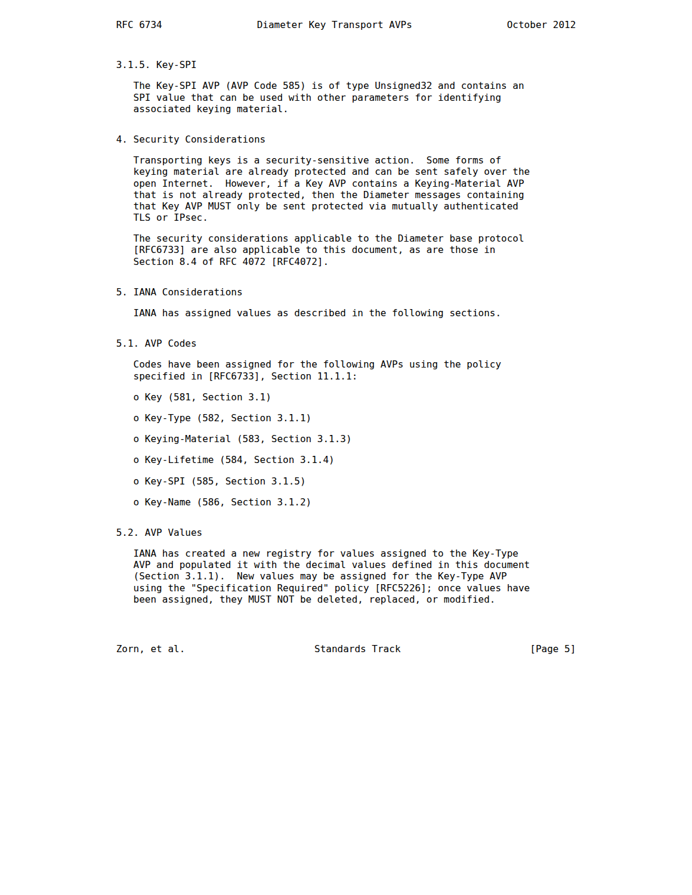RFC 6734 Diameter Key Transport AVPs October 2012
3.1.5. Key-SPI
The Key-SPI AVP (AVP Code 585) is of type Unsigned32 and contains an SPI value that can be used with other parameters for identifying associated keying material.
4. Security Considerations
Transporting keys is a security-sensitive action. Some forms of keying material are already protected and can be sent safely over the open Internet. However, if a Key AVP contains a Keying-Material AVP that is not already protected, then the Diameter messages containing that Key AVP MUST only be sent protected via mutually authenticated TLS or IPsec.
The security considerations applicable to the Diameter base protocol [RFC6733] are also applicable to this document, as are those in Section 8.4 of RFC 4072 [RFC4072].
5. IANA Considerations
IANA has assigned values as described in the following sections.
5.1. AVP Codes
Codes have been assigned for the following AVPs using the policy specified in [RFC6733], Section 11.1.1:
Key (581, Section 3.1)
Key-Type (582, Section 3.1.1)
Keying-Material (583, Section 3.1.3)
Key-Lifetime (584, Section 3.1.4)
Key-SPI (585, Section 3.1.5)
Key-Name (586, Section 3.1.2)
5.2. AVP Values
IANA has created a new registry for values assigned to the Key-Type AVP and populated it with the decimal values defined in this document (Section 3.1.1). New values may be assigned for the Key-Type AVP using the "Specification Required" policy [RFC5226]; once values have been assigned, they MUST NOT be deleted, replaced, or modified.
Zorn, et al. Standards Track [Page 5]